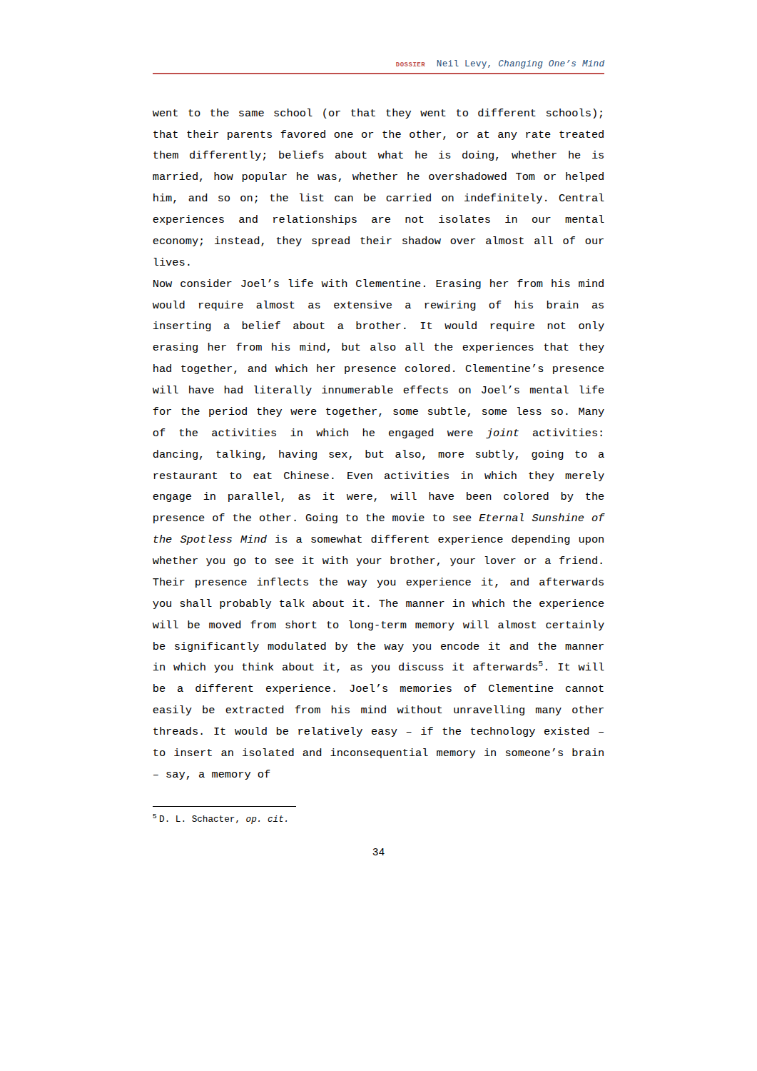Dossier Neil Levy, Changing One’s Mind
went to the same school (or that they went to different schools); that their parents favored one or the other, or at any rate treated them differently; beliefs about what he is doing, whether he is married, how popular he was, whether he overshadowed Tom or helped him, and so on; the list can be carried on indefinitely. Central experiences and relationships are not isolates in our mental economy; instead, they spread their shadow over almost all of our lives.
Now consider Joel’s life with Clementine. Erasing her from his mind would require almost as extensive a rewiring of his brain as inserting a belief about a brother. It would require not only erasing her from his mind, but also all the experiences that they had together, and which her presence colored. Clementine’s presence will have had literally innumerable effects on Joel’s mental life for the period they were together, some subtle, some less so. Many of the activities in which he engaged were joint activities: dancing, talking, having sex, but also, more subtly, going to a restaurant to eat Chinese. Even activities in which they merely engage in parallel, as it were, will have been colored by the presence of the other. Going to the movie to see Eternal Sunshine of the Spotless Mind is a somewhat different experience depending upon whether you go to see it with your brother, your lover or a friend. Their presence inflects the way you experience it, and afterwards you shall probably talk about it. The manner in which the experience will be moved from short to long-term memory will almost certainly be significantly modulated by the way you encode it and the manner in which you think about it, as you discuss it afterwards5. It will be a different experience. Joel’s memories of Clementine cannot easily be extracted from his mind without unravelling many other threads. It would be relatively easy – if the technology existed – to insert an isolated and inconsequential memory in someone’s brain – say, a memory of
5 D. L. Schacter, op. cit.
34